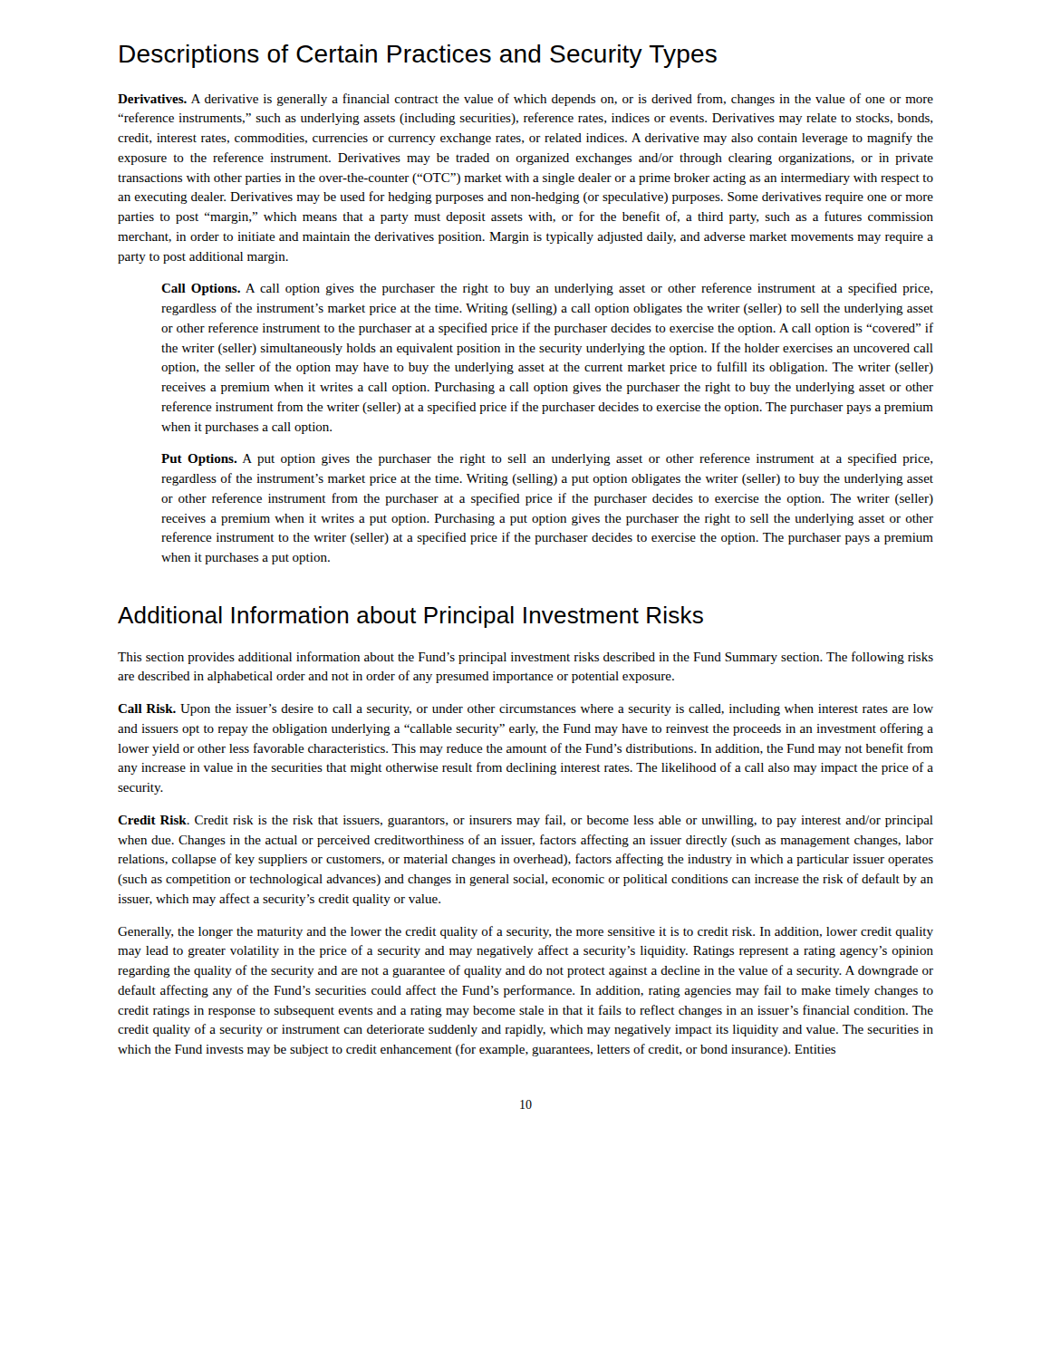Descriptions of Certain Practices and Security Types
Derivatives. A derivative is generally a financial contract the value of which depends on, or is derived from, changes in the value of one or more “reference instruments,” such as underlying assets (including securities), reference rates, indices or events. Derivatives may relate to stocks, bonds, credit, interest rates, commodities, currencies or currency exchange rates, or related indices. A derivative may also contain leverage to magnify the exposure to the reference instrument. Derivatives may be traded on organized exchanges and/or through clearing organizations, or in private transactions with other parties in the over-the-counter (“OTC”) market with a single dealer or a prime broker acting as an intermediary with respect to an executing dealer. Derivatives may be used for hedging purposes and non-hedging (or speculative) purposes. Some derivatives require one or more parties to post “margin,” which means that a party must deposit assets with, or for the benefit of, a third party, such as a futures commission merchant, in order to initiate and maintain the derivatives position. Margin is typically adjusted daily, and adverse market movements may require a party to post additional margin.
Call Options. A call option gives the purchaser the right to buy an underlying asset or other reference instrument at a specified price, regardless of the instrument’s market price at the time. Writing (selling) a call option obligates the writer (seller) to sell the underlying asset or other reference instrument to the purchaser at a specified price if the purchaser decides to exercise the option. A call option is “covered” if the writer (seller) simultaneously holds an equivalent position in the security underlying the option. If the holder exercises an uncovered call option, the seller of the option may have to buy the underlying asset at the current market price to fulfill its obligation. The writer (seller) receives a premium when it writes a call option. Purchasing a call option gives the purchaser the right to buy the underlying asset or other reference instrument from the writer (seller) at a specified price if the purchaser decides to exercise the option. The purchaser pays a premium when it purchases a call option.
Put Options. A put option gives the purchaser the right to sell an underlying asset or other reference instrument at a specified price, regardless of the instrument’s market price at the time. Writing (selling) a put option obligates the writer (seller) to buy the underlying asset or other reference instrument from the purchaser at a specified price if the purchaser decides to exercise the option. The writer (seller) receives a premium when it writes a put option. Purchasing a put option gives the purchaser the right to sell the underlying asset or other reference instrument to the writer (seller) at a specified price if the purchaser decides to exercise the option. The purchaser pays a premium when it purchases a put option.
Additional Information about Principal Investment Risks
This section provides additional information about the Fund’s principal investment risks described in the Fund Summary section. The following risks are described in alphabetical order and not in order of any presumed importance or potential exposure.
Call Risk. Upon the issuer’s desire to call a security, or under other circumstances where a security is called, including when interest rates are low and issuers opt to repay the obligation underlying a “callable security” early, the Fund may have to reinvest the proceeds in an investment offering a lower yield or other less favorable characteristics. This may reduce the amount of the Fund’s distributions. In addition, the Fund may not benefit from any increase in value in the securities that might otherwise result from declining interest rates. The likelihood of a call also may impact the price of a security.
Credit Risk. Credit risk is the risk that issuers, guarantors, or insurers may fail, or become less able or unwilling, to pay interest and/or principal when due. Changes in the actual or perceived creditworthiness of an issuer, factors affecting an issuer directly (such as management changes, labor relations, collapse of key suppliers or customers, or material changes in overhead), factors affecting the industry in which a particular issuer operates (such as competition or technological advances) and changes in general social, economic or political conditions can increase the risk of default by an issuer, which may affect a security’s credit quality or value.
Generally, the longer the maturity and the lower the credit quality of a security, the more sensitive it is to credit risk. In addition, lower credit quality may lead to greater volatility in the price of a security and may negatively affect a security’s liquidity. Ratings represent a rating agency’s opinion regarding the quality of the security and are not a guarantee of quality and do not protect against a decline in the value of a security. A downgrade or default affecting any of the Fund’s securities could affect the Fund’s performance. In addition, rating agencies may fail to make timely changes to credit ratings in response to subsequent events and a rating may become stale in that it fails to reflect changes in an issuer’s financial condition. The credit quality of a security or instrument can deteriorate suddenly and rapidly, which may negatively impact its liquidity and value. The securities in which the Fund invests may be subject to credit enhancement (for example, guarantees, letters of credit, or bond insurance). Entities
10